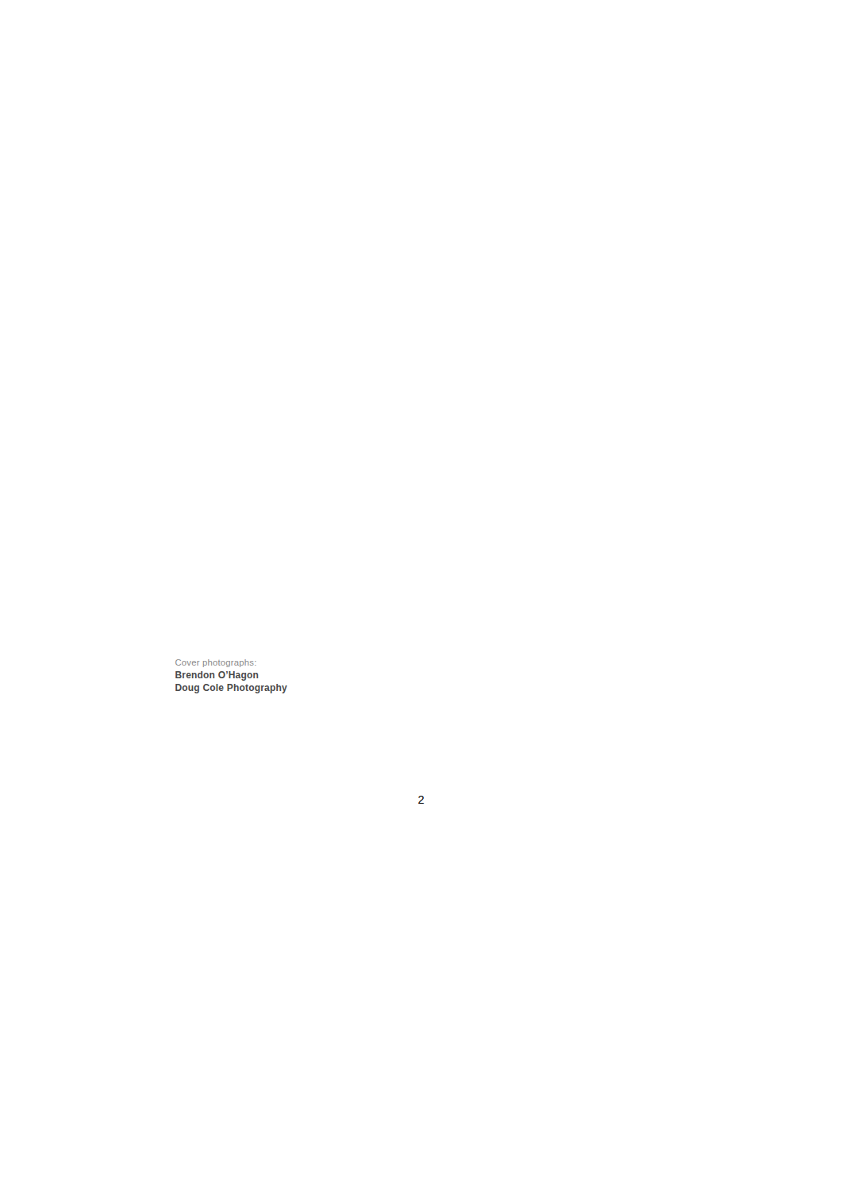Cover photographs:
Brendon O’Hagon
Doug Cole Photography
2